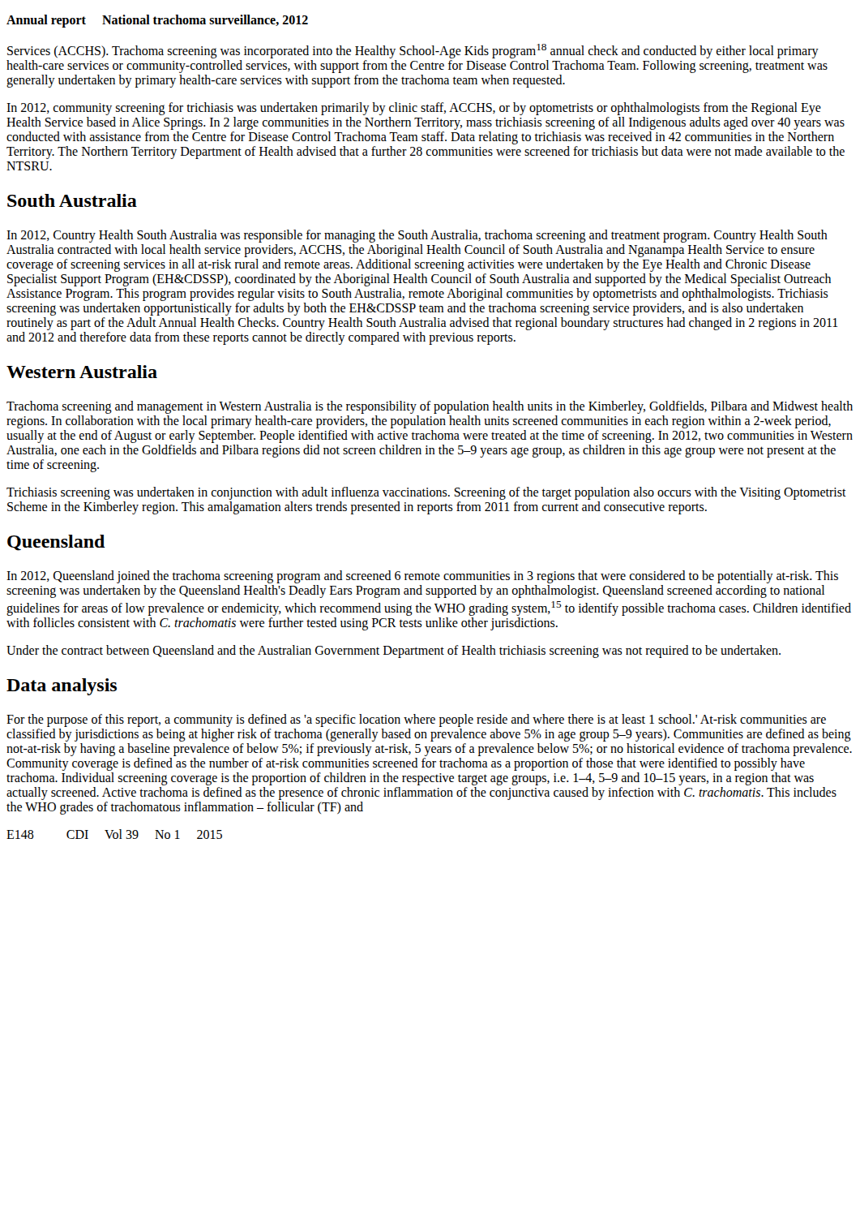Annual report National trachoma surveillance, 2012
Services (ACCHS). Trachoma screening was incorporated into the Healthy School-Age Kids program18 annual check and conducted by either local primary health-care services or community-controlled services, with support from the Centre for Disease Control Trachoma Team. Following screening, treatment was generally undertaken by primary health-care services with support from the trachoma team when requested.
In 2012, community screening for trichiasis was undertaken primarily by clinic staff, ACCHS, or by optometrists or ophthalmologists from the Regional Eye Health Service based in Alice Springs. In 2 large communities in the Northern Territory, mass trichiasis screening of all Indigenous adults aged over 40 years was conducted with assistance from the Centre for Disease Control Trachoma Team staff. Data relating to trichiasis was received in 42 communities in the Northern Territory. The Northern Territory Department of Health advised that a further 28 communities were screened for trichiasis but data were not made available to the NTSRU.
South Australia
In 2012, Country Health South Australia was responsible for managing the South Australia, trachoma screening and treatment program. Country Health South Australia contracted with local health service providers, ACCHS, the Aboriginal Health Council of South Australia and Nganampa Health Service to ensure coverage of screening services in all at-risk rural and remote areas. Additional screening activities were undertaken by the Eye Health and Chronic Disease Specialist Support Program (EH&CDSSP), coordinated by the Aboriginal Health Council of South Australia and supported by the Medical Specialist Outreach Assistance Program. This program provides regular visits to South Australia, remote Aboriginal communities by optometrists and ophthalmologists. Trichiasis screening was undertaken opportunistically for adults by both the EH&CDSSP team and the trachoma screening service providers, and is also undertaken routinely as part of the Adult Annual Health Checks. Country Health South Australia advised that regional boundary structures had changed in 2 regions in 2011 and 2012 and therefore data from these reports cannot be directly compared with previous reports.
Western Australia
Trachoma screening and management in Western Australia is the responsibility of population health units in the Kimberley, Goldfields, Pilbara and Midwest health regions. In collaboration with the local primary health-care providers, the population health units screened communities in each region within a 2-week period, usually at the end of August or early September. People identified with active trachoma were treated at the time of screening. In 2012, two communities in Western Australia, one each in the Goldfields and Pilbara regions did not screen children in the 5–9 years age group, as children in this age group were not present at the time of screening.
Trichiasis screening was undertaken in conjunction with adult influenza vaccinations. Screening of the target population also occurs with the Visiting Optometrist Scheme in the Kimberley region. This amalgamation alters trends presented in reports from 2011 from current and consecutive reports.
Queensland
In 2012, Queensland joined the trachoma screening program and screened 6 remote communities in 3 regions that were considered to be potentially at-risk. This screening was undertaken by the Queensland Health's Deadly Ears Program and supported by an ophthalmologist. Queensland screened according to national guidelines for areas of low prevalence or endemicity, which recommend using the WHO grading system,15 to identify possible trachoma cases. Children identified with follicles consistent with C. trachomatis were further tested using PCR tests unlike other jurisdictions.
Under the contract between Queensland and the Australian Government Department of Health trichiasis screening was not required to be undertaken.
Data analysis
For the purpose of this report, a community is defined as 'a specific location where people reside and where there is at least 1 school.' At-risk communities are classified by jurisdictions as being at higher risk of trachoma (generally based on prevalence above 5% in age group 5–9 years). Communities are defined as being not-at-risk by having a baseline prevalence of below 5%; if previously at-risk, 5 years of a prevalence below 5%; or no historical evidence of trachoma prevalence. Community coverage is defined as the number of at-risk communities screened for trachoma as a proportion of those that were identified to possibly have trachoma. Individual screening coverage is the proportion of children in the respective target age groups, i.e. 1–4, 5–9 and 10–15 years, in a region that was actually screened. Active trachoma is defined as the presence of chronic inflammation of the conjunctiva caused by infection with C. trachomatis. This includes the WHO grades of trachomatous inflammation – follicular (TF) and
E148 CDI Vol 39 No 1 2015